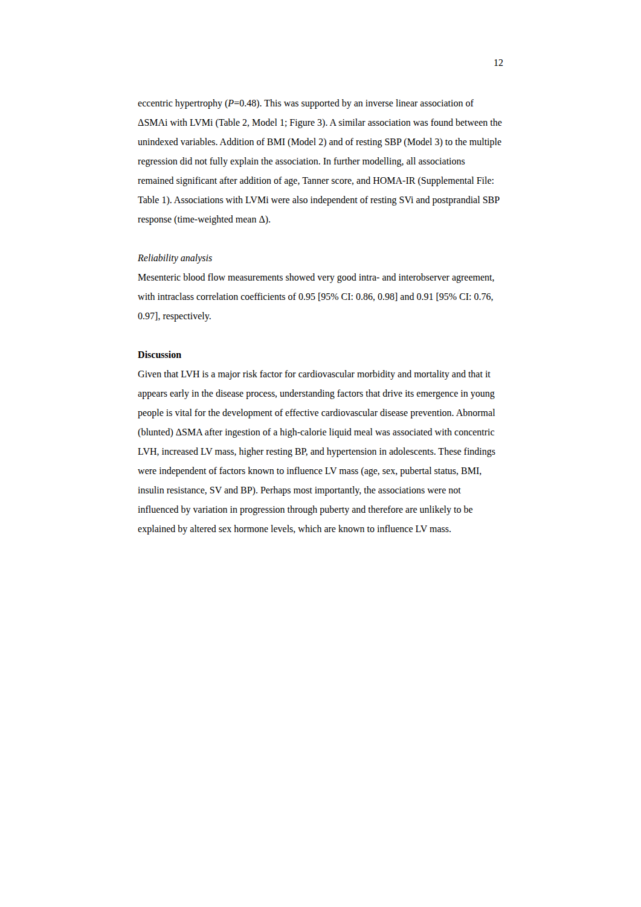12
eccentric hypertrophy (P=0.48). This was supported by an inverse linear association of ΔSMAi with LVMi (Table 2, Model 1; Figure 3). A similar association was found between the unindexed variables. Addition of BMI (Model 2) and of resting SBP (Model 3) to the multiple regression did not fully explain the association. In further modelling, all associations remained significant after addition of age, Tanner score, and HOMA-IR (Supplemental File: Table 1). Associations with LVMi were also independent of resting SVi and postprandial SBP response (time-weighted mean Δ).
Reliability analysis
Mesenteric blood flow measurements showed very good intra- and interobserver agreement, with intraclass correlation coefficients of 0.95 [95% CI: 0.86, 0.98] and 0.91 [95% CI: 0.76, 0.97], respectively.
Discussion
Given that LVH is a major risk factor for cardiovascular morbidity and mortality and that it appears early in the disease process, understanding factors that drive its emergence in young people is vital for the development of effective cardiovascular disease prevention. Abnormal (blunted) ΔSMA after ingestion of a high-calorie liquid meal was associated with concentric LVH, increased LV mass, higher resting BP, and hypertension in adolescents. These findings were independent of factors known to influence LV mass (age, sex, pubertal status, BMI, insulin resistance, SV and BP). Perhaps most importantly, the associations were not influenced by variation in progression through puberty and therefore are unlikely to be explained by altered sex hormone levels, which are known to influence LV mass.